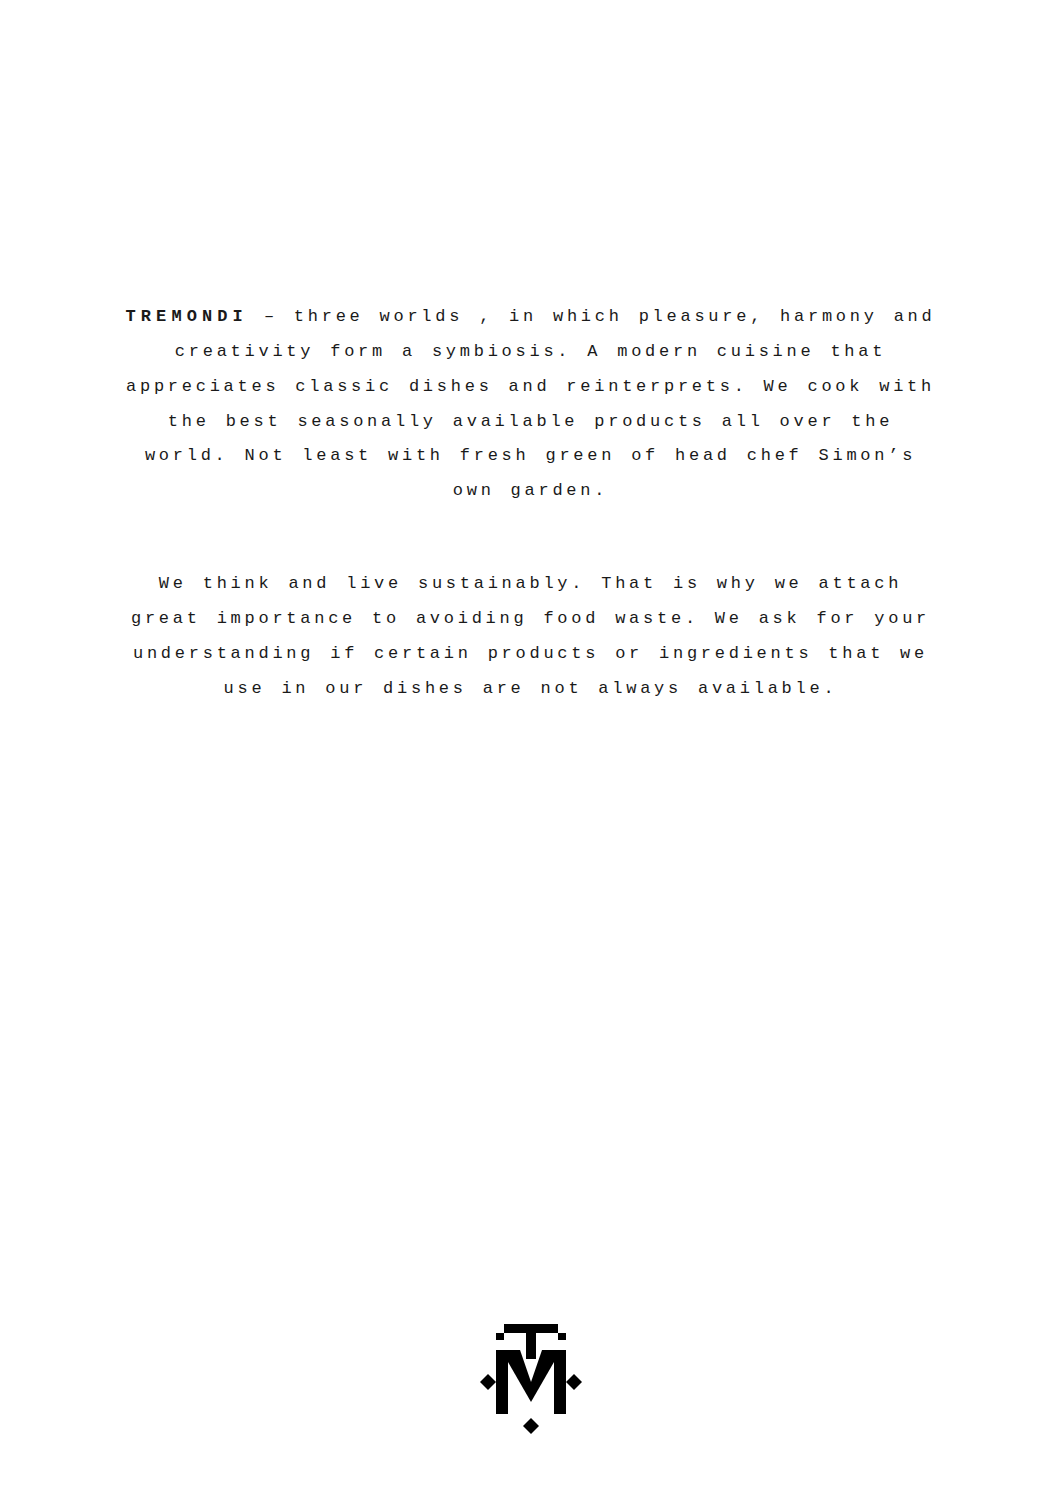TREMONDI – three worlds , in which pleasure, harmony and creativity form a symbiosis. A modern cuisine that appreciates classic dishes and reinterprets. We cook with the best seasonally available products all over the world. Not least with fresh green of head chef Simon’s own garden.
We think and live sustainably. That is why we attach great importance to avoiding food waste. We ask for your understanding if certain products or ingredients that we use in our dishes are not always available.